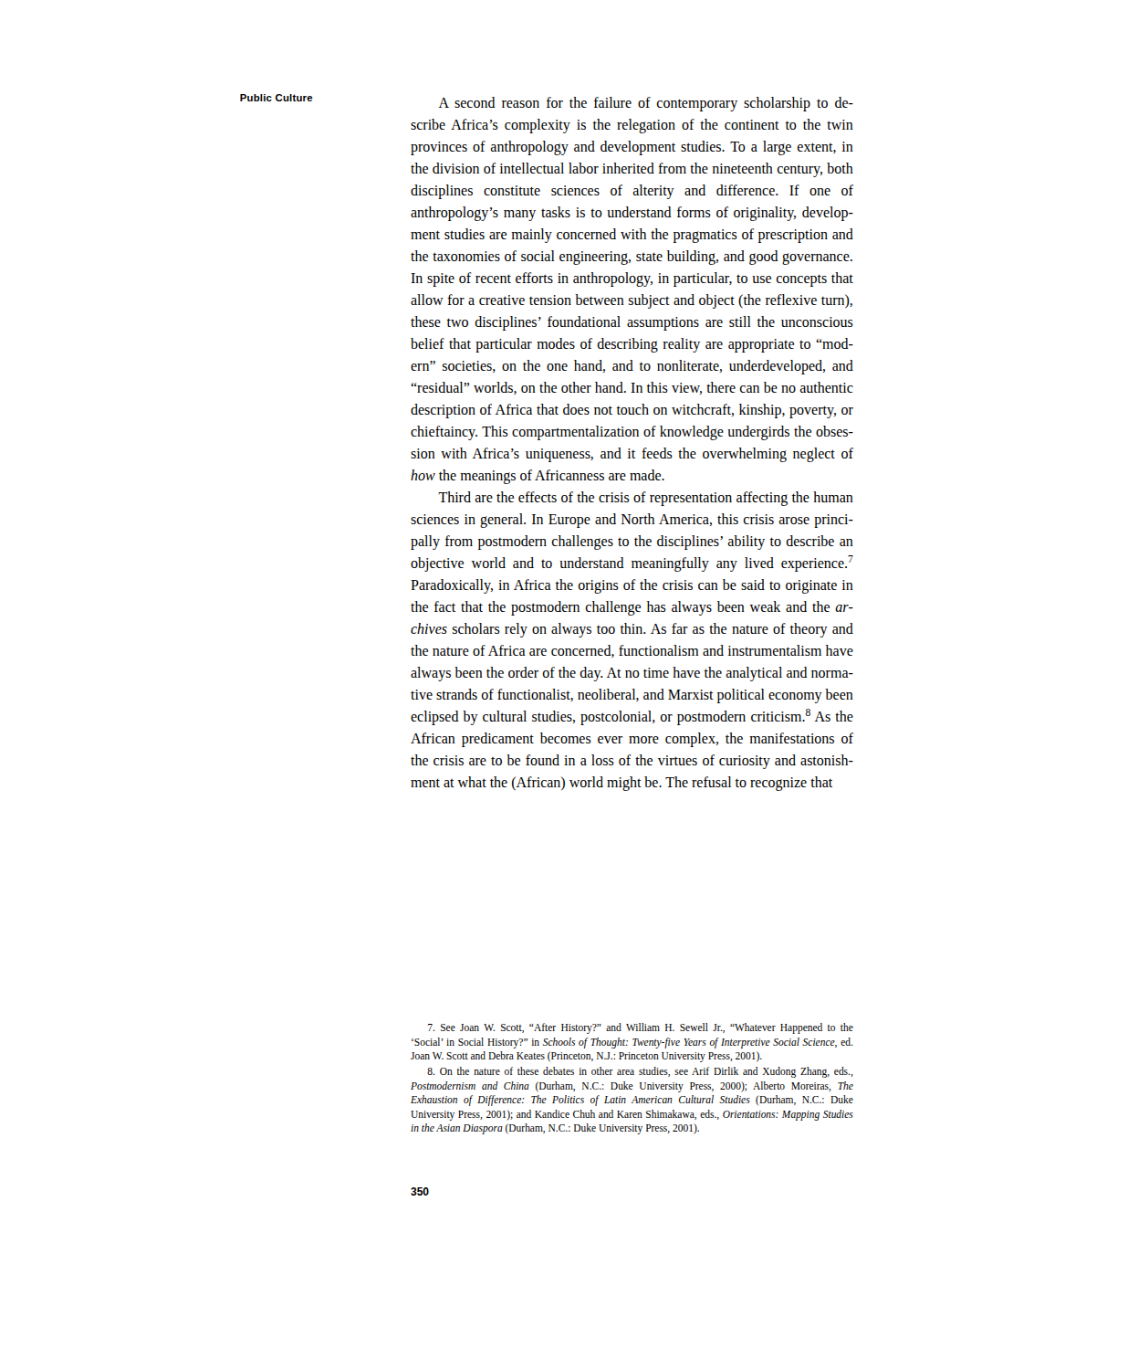Public Culture
A second reason for the failure of contemporary scholarship to describe Africa’s complexity is the relegation of the continent to the twin provinces of anthropology and development studies. To a large extent, in the division of intellectual labor inherited from the nineteenth century, both disciplines constitute sciences of alterity and difference. If one of anthropology’s many tasks is to understand forms of originality, development studies are mainly concerned with the pragmatics of prescription and the taxonomies of social engineering, state building, and good governance. In spite of recent efforts in anthropology, in particular, to use concepts that allow for a creative tension between subject and object (the reflexive turn), these two disciplines’ foundational assumptions are still the unconscious belief that particular modes of describing reality are appropriate to “modern” societies, on the one hand, and to nonliterate, underdeveloped, and “residual” worlds, on the other hand. In this view, there can be no authentic description of Africa that does not touch on witchcraft, kinship, poverty, or chieftaincy. This compartmentalization of knowledge undergirds the obsession with Africa’s uniqueness, and it feeds the overwhelming neglect of how the meanings of Africanness are made.
Third are the effects of the crisis of representation affecting the human sciences in general. In Europe and North America, this crisis arose principally from postmodern challenges to the disciplines’ ability to describe an objective world and to understand meaningfully any lived experience.7 Paradoxically, in Africa the origins of the crisis can be said to originate in the fact that the postmodern challenge has always been weak and the archives scholars rely on always too thin. As far as the nature of theory and the nature of Africa are concerned, functionalism and instrumentalism have always been the order of the day. At no time have the analytical and normative strands of functionalist, neoliberal, and Marxist political economy been eclipsed by cultural studies, postcolonial, or postmodern criticism.8 As the African predicament becomes ever more complex, the manifestations of the crisis are to be found in a loss of the virtues of curiosity and astonishment at what the (African) world might be. The refusal to recognize that
7. See Joan W. Scott, “After History?” and William H. Sewell Jr., “Whatever Happened to the ‘Social’ in Social History?” in Schools of Thought: Twenty-five Years of Interpretive Social Science, ed. Joan W. Scott and Debra Keates (Princeton, N.J.: Princeton University Press, 2001).
8. On the nature of these debates in other area studies, see Arif Dirlik and Xudong Zhang, eds., Postmodernism and China (Durham, N.C.: Duke University Press, 2000); Alberto Moreiras, The Exhaustion of Difference: The Politics of Latin American Cultural Studies (Durham, N.C.: Duke University Press, 2001); and Kandice Chuh and Karen Shimakawa, eds., Orientations: Mapping Studies in the Asian Diaspora (Durham, N.C.: Duke University Press, 2001).
350